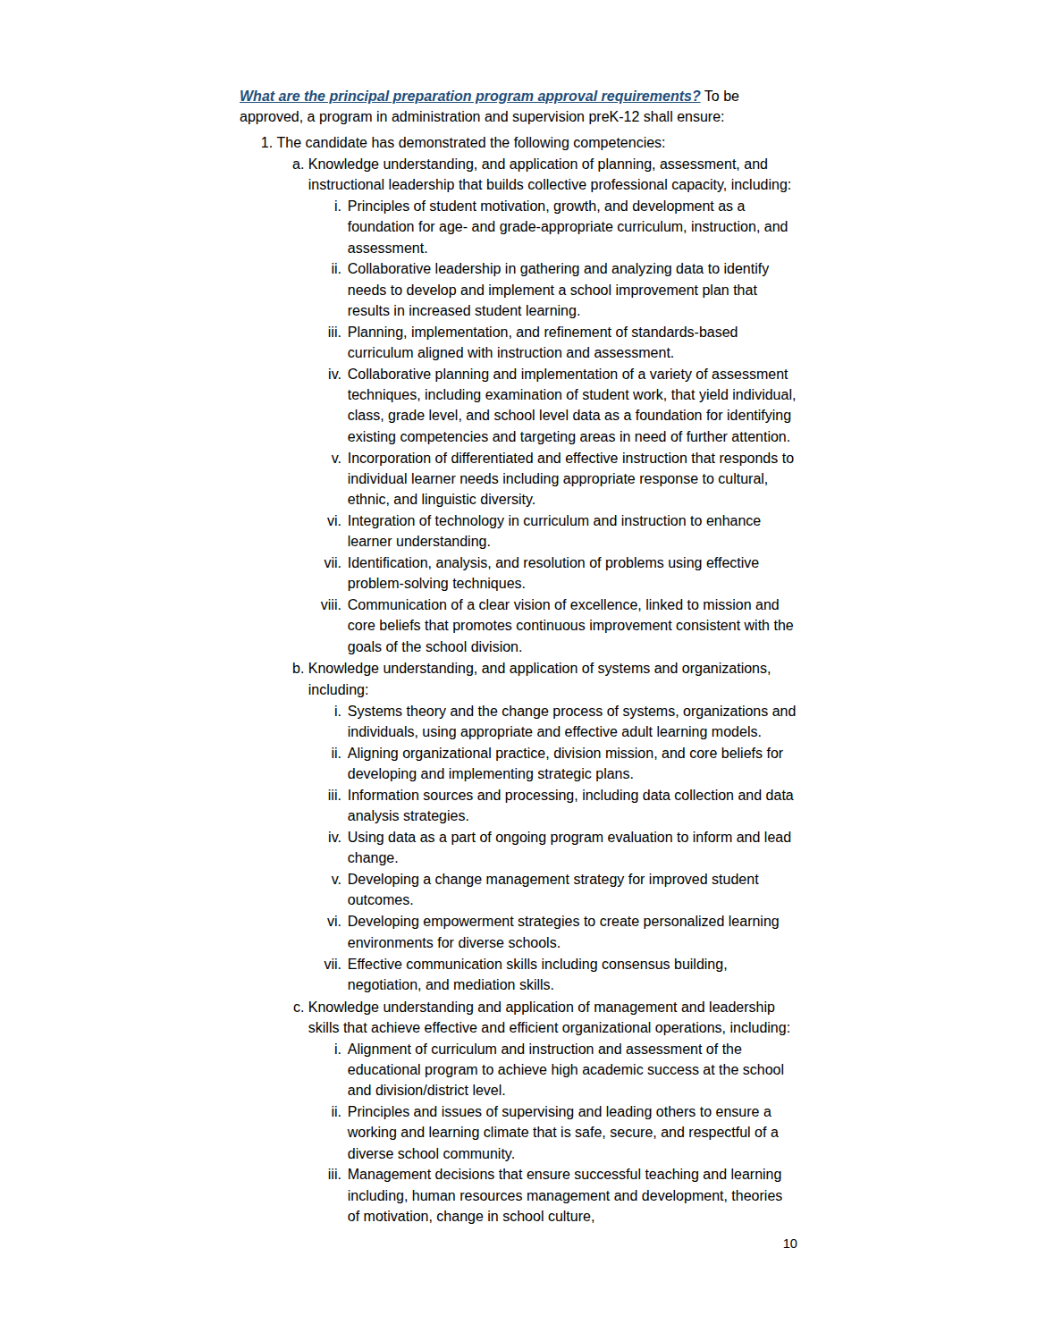What are the principal preparation program approval requirements? To be approved, a program in administration and supervision preK-12 shall ensure:
The candidate has demonstrated the following competencies:
Knowledge understanding, and application of planning, assessment, and instructional leadership that builds collective professional capacity, including:
Principles of student motivation, growth, and development as a foundation for age- and grade-appropriate curriculum, instruction, and assessment.
Collaborative leadership in gathering and analyzing data to identify needs to develop and implement a school improvement plan that results in increased student learning.
Planning, implementation, and refinement of standards-based curriculum aligned with instruction and assessment.
Collaborative planning and implementation of a variety of assessment techniques, including examination of student work, that yield individual, class, grade level, and school level data as a foundation for identifying existing competencies and targeting areas in need of further attention.
Incorporation of differentiated and effective instruction that responds to individual learner needs including appropriate response to cultural, ethnic, and linguistic diversity.
Integration of technology in curriculum and instruction to enhance learner understanding.
Identification, analysis, and resolution of problems using effective problem-solving techniques.
Communication of a clear vision of excellence, linked to mission and core beliefs that promotes continuous improvement consistent with the goals of the school division.
Knowledge understanding, and application of systems and organizations, including:
Systems theory and the change process of systems, organizations and individuals, using appropriate and effective adult learning models.
Aligning organizational practice, division mission, and core beliefs for developing and implementing strategic plans.
Information sources and processing, including data collection and data analysis strategies.
Using data as a part of ongoing program evaluation to inform and lead change.
Developing a change management strategy for improved student outcomes.
Developing empowerment strategies to create personalized learning environments for diverse schools.
Effective communication skills including consensus building, negotiation, and mediation skills.
Knowledge understanding and application of management and leadership skills that achieve effective and efficient organizational operations, including:
Alignment of curriculum and instruction and assessment of the educational program to achieve high academic success at the school and division/district level.
Principles and issues of supervising and leading others to ensure a working and learning climate that is safe, secure, and respectful of a diverse school community.
Management decisions that ensure successful teaching and learning including, human resources management and development, theories of motivation, change in school culture,
10